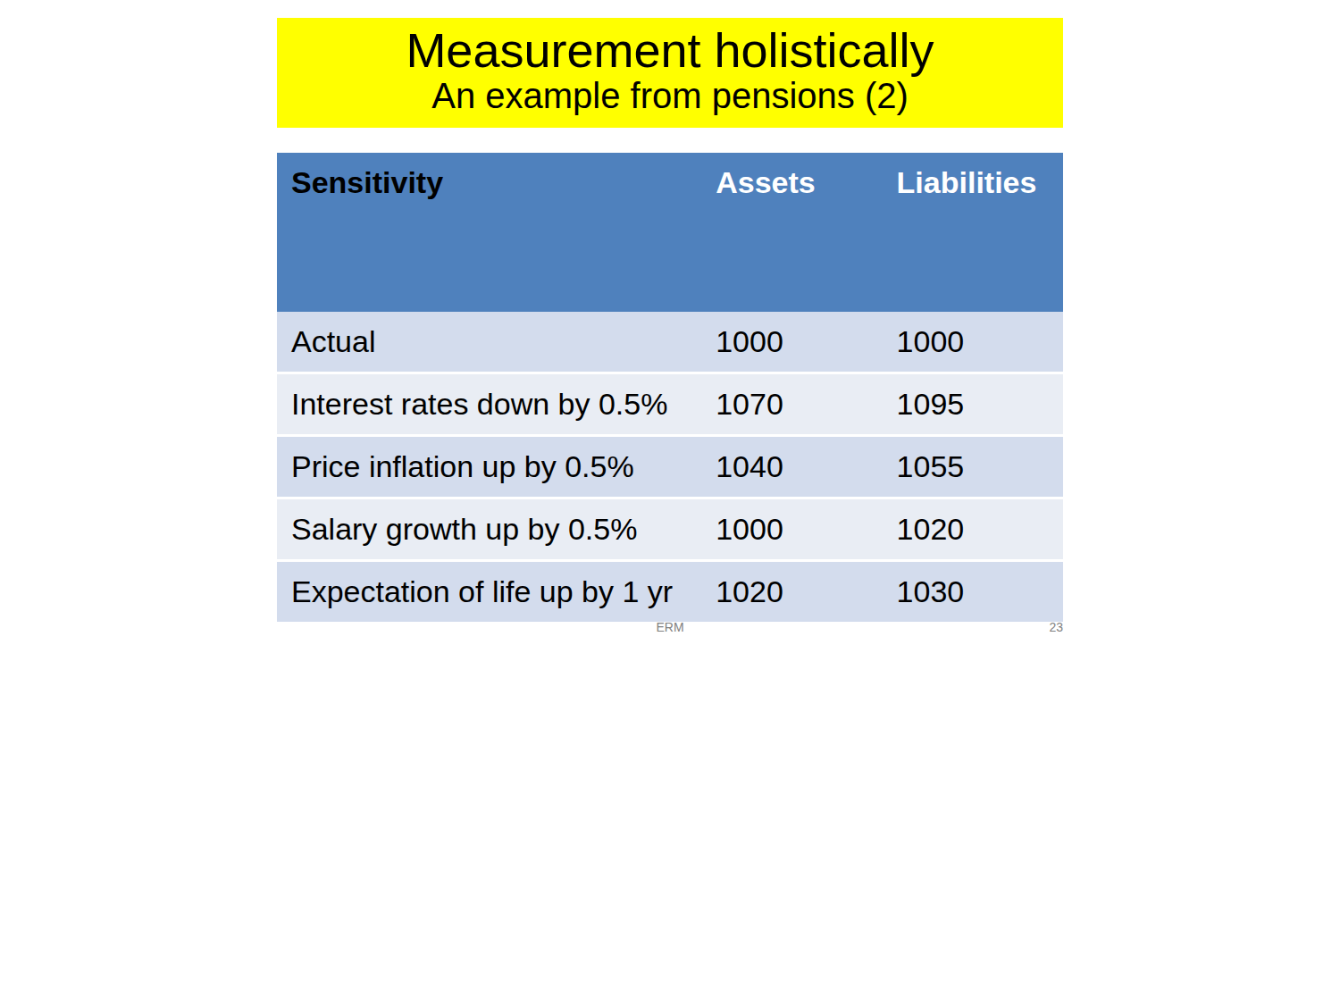Measurement holistically
An example from pensions (2)
| Sensitivity | Assets | Liabilities |
| --- | --- | --- |
| Actual | 1000 | 1000 |
| Interest rates down by 0.5% | 1070 | 1095 |
| Price inflation up by 0.5% | 1040 | 1055 |
| Salary growth up by 0.5% | 1000 | 1020 |
| Expectation of life up by 1 yr | 1020 | 1030 |
ERM
23